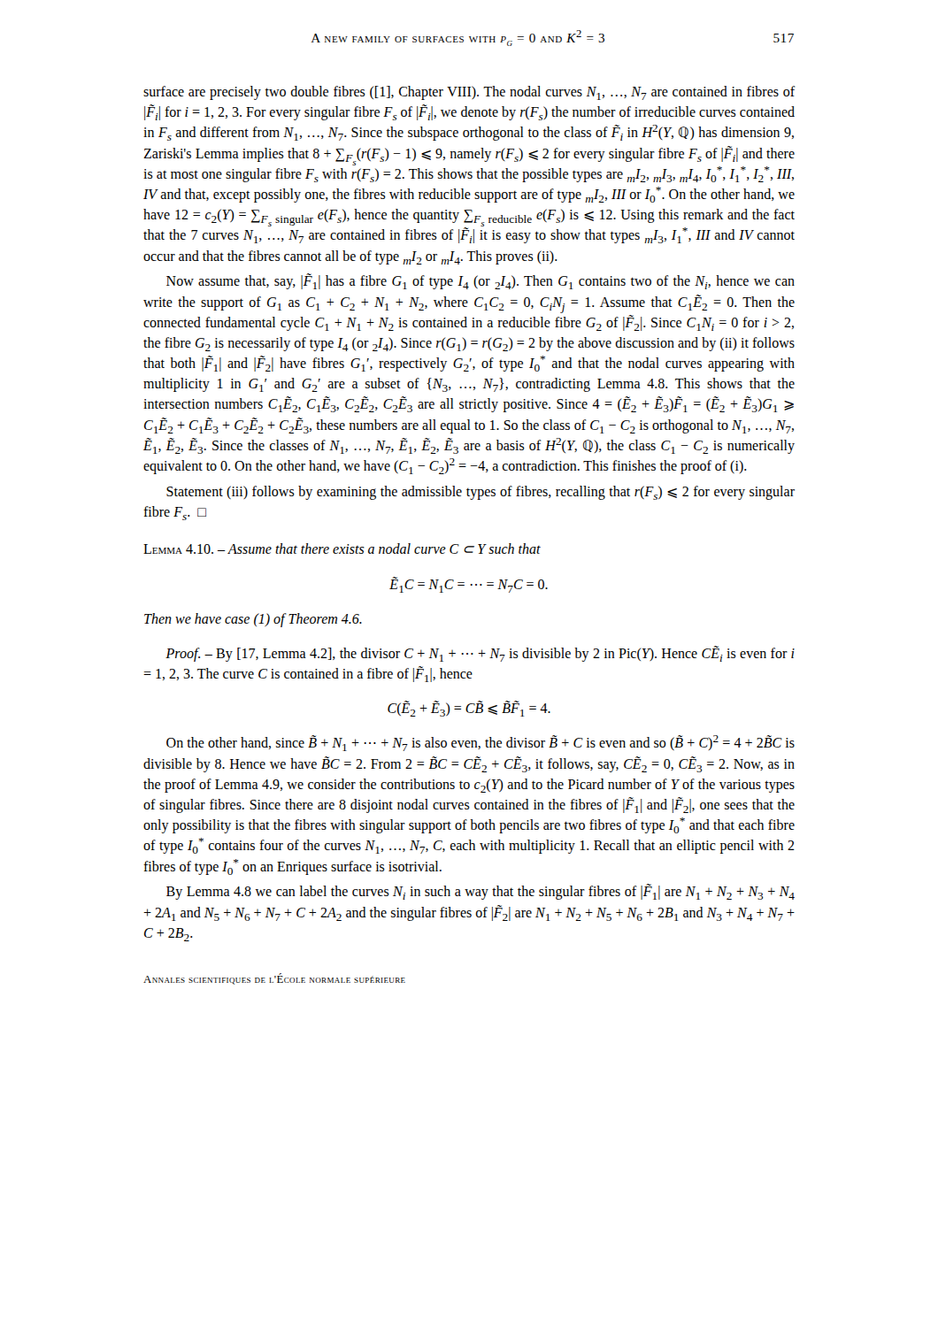A new family of surfaces with pg = 0 and K2 = 3 517
surface are precisely two double fibres ([1], Chapter VIII). The nodal curves N1, …, N7 are contained in fibres of |F̃i| for i = 1, 2, 3. For every singular fibre Fs of |F̃i|, we denote by r(Fs) the number of irreducible curves contained in Fs and different from N1, …, N7. Since the subspace orthogonal to the class of F̃i in H2(Y, ℚ) has dimension 9, Zariski's Lemma implies that 8 + ∑Fs(r(Fs) − 1) ⩽ 9, namely r(Fs) ⩽ 2 for every singular fibre Fs of |F̃i| and there is at most one singular fibre Fs with r(Fs) = 2. This shows that the possible types are mI2, mI3, mI4, I0*, I1*, I2*, III, IV and that, except possibly one, the fibres with reducible support are of type mI2, III or I0*. On the other hand, we have 12 = c2(Y) = ∑Fs singular e(Fs), hence the quantity ∑Fs reducible e(Fs) is ⩽ 12. Using this remark and the fact that the 7 curves N1, …, N7 are contained in fibres of |F̃i| it is easy to show that types mI3, I1*, III and IV cannot occur and that the fibres cannot all be of type mI2 or mI4. This proves (ii).
Now assume that, say, |F̃1| has a fibre G1 of type I4 (or 2I4). Then G1 contains two of the Ni, hence we can write the support of G1 as C1 + C2 + N1 + N2, where C1C2 = 0, CiNj = 1. Assume that C1Ẽ2 = 0. Then the connected fundamental cycle C1 + N1 + N2 is contained in a reducible fibre G2 of |F̃2|. Since C1Ni = 0 for i > 2, the fibre G2 is necessarily of type I4 (or 2I4). Since r(G1) = r(G2) = 2 by the above discussion and by (ii) it follows that both |F̃1| and |F̃2| have fibres G1′, respectively G2′, of type I0* and that the nodal curves appearing with multiplicity 1 in G1′ and G2′ are a subset of {N3, …, N7}, contradicting Lemma 4.8. This shows that the intersection numbers C1Ẽ2, C1Ẽ3, C2Ẽ2, C2Ẽ3 are all strictly positive. Since 4 = (Ẽ2 + Ẽ3)F̃1 = (Ẽ2 + Ẽ3)G1 ⩾ C1Ẽ2 + C1Ẽ3 + C2Ẽ2 + C2Ẽ3, these numbers are all equal to 1. So the class of C1 − C2 is orthogonal to N1, …, N7, Ẽ1, Ẽ2, Ẽ3. Since the classes of N1, …, N7, Ẽ1, Ẽ2, Ẽ3 are a basis of H2(Y, ℚ), the class C1 − C2 is numerically equivalent to 0. On the other hand, we have (C1 − C2)2 = −4, a contradiction. This finishes the proof of (i).
Statement (iii) follows by examining the admissible types of fibres, recalling that r(Fs) ⩽ 2 for every singular fibre Fs. □
Lemma 4.10. – Assume that there exists a nodal curve C ⊂ Y such that
Ẽ1C = N1C = ⋯ = N7C = 0.
Then we have case (1) of Theorem 4.6.
Proof. – By [17, Lemma 4.2], the divisor C + N1 + ⋯ + N7 is divisible by 2 in Pic(Y). Hence CẼi is even for i = 1, 2, 3. The curve C is contained in a fibre of |F̃1|, hence
C(Ẽ2 + Ẽ3) = CB̃ ⩽ B̃F̃1 = 4.
On the other hand, since B̃ + N1 + ⋯ + N7 is also even, the divisor B̃ + C is even and so (B̃ + C)2 = 4 + 2B̃C is divisible by 8. Hence we have B̃C = 2. From 2 = B̃C = CẼ2 + CẼ3, it follows, say, CẼ2 = 0, CẼ3 = 2. Now, as in the proof of Lemma 4.9, we consider the contributions to c2(Y) and to the Picard number of Y of the various types of singular fibres. Since there are 8 disjoint nodal curves contained in the fibres of |F̃1| and |F̃2|, one sees that the only possibility is that the fibres with singular support of both pencils are two fibres of type I0* and that each fibre of type I0* contains four of the curves N1, …, N7, C, each with multiplicity 1. Recall that an elliptic pencil with 2 fibres of type I0* on an Enriques surface is isotrivial.
By Lemma 4.8 we can label the curves Ni in such a way that the singular fibres of |F̃1| are N1 + N2 + N3 + N4 + 2A1 and N5 + N6 + N7 + C + 2A2 and the singular fibres of |F̃2| are N1 + N2 + N5 + N6 + 2B1 and N3 + N4 + N7 + C + 2B2.
Annales scientifiques de l'École normale supérieure